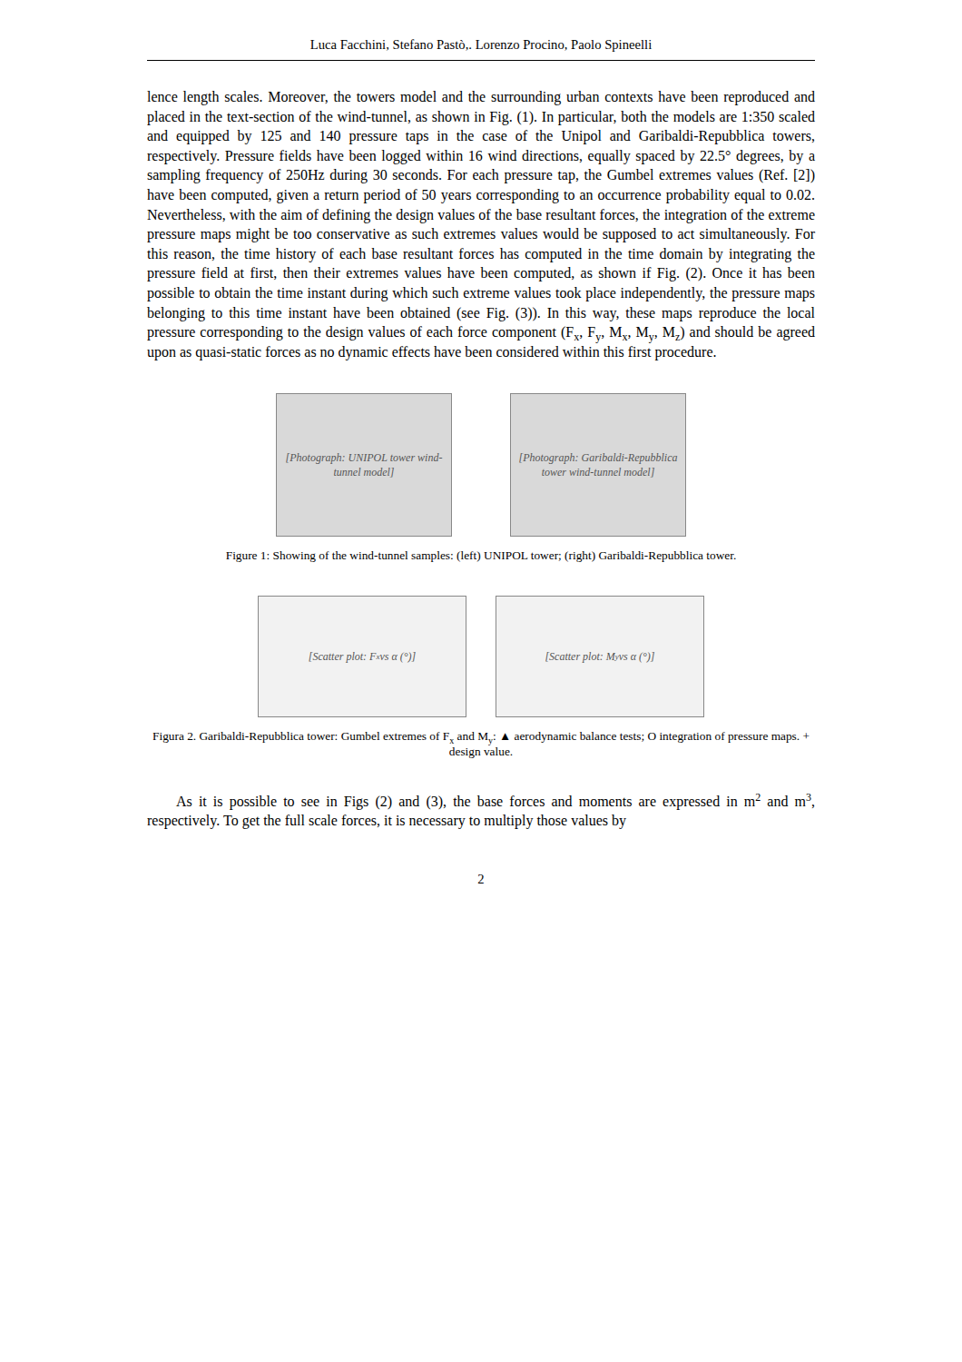Luca Facchini, Stefano Pastò,. Lorenzo Procino, Paolo Spineelli
lence length scales. Moreover, the towers model and the surrounding urban contexts have been reproduced and placed in the text-section of the wind-tunnel, as shown in Fig. (1). In particular, both the models are 1:350 scaled and equipped by 125 and 140 pressure taps in the case of the Unipol and Garibaldi-Repubblica towers, respectively. Pressure fields have been logged within 16 wind directions, equally spaced by 22.5° degrees, by a sampling frequency of 250Hz during 30 seconds. For each pressure tap, the Gumbel extremes values (Ref. [2]) have been computed, given a return period of 50 years corresponding to an occurrence probability equal to 0.02. Nevertheless, with the aim of defining the design values of the base resultant forces, the integration of the extreme pressure maps might be too conservative as such extremes values would be supposed to act simultaneously. For this reason, the time history of each base resultant forces has computed in the time domain by integrating the pressure field at first, then their extremes values have been computed, as shown if Fig. (2). Once it has been possible to obtain the time instant during which such extreme values took place independently, the pressure maps belonging to this time instant have been obtained (see Fig. (3)). In this way, these maps reproduce the local pressure corresponding to the design values of each force component (Fx, Fy, Mx, My, Mz) and should be agreed upon as quasi-static forces as no dynamic effects have been considered within this first procedure.
[Photograph: UNIPOL tower wind-tunnel model]
[Photograph: Garibaldi-Repubblica tower wind-tunnel model]
Figure 1: Showing of the wind-tunnel samples: (left) UNIPOL tower; (right) Garibaldi-Repubblica tower.
[Scatter plot: Fx vs α (°)]
[Scatter plot: My vs α (°)]
Figura 2. Garibaldi-Repubblica tower: Gumbel extremes of Fx and My: ▲ aerodynamic balance tests; O integration of pressure maps. + design value.
As it is possible to see in Figs (2) and (3), the base forces and moments are expressed in m2 and m3, respectively. To get the full scale forces, it is necessary to multiply those values by
2